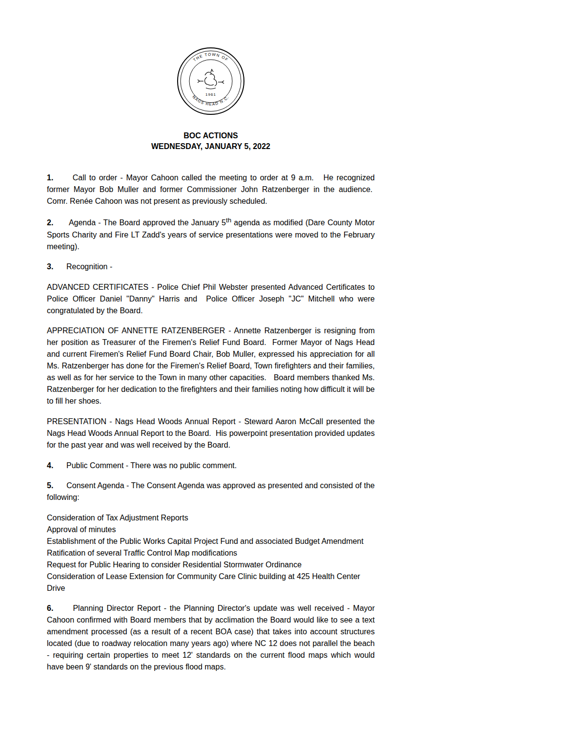THE TOWN OF NAGS HEAD N.C. 1961
BOC ACTIONS
WEDNESDAY, JANUARY 5, 2022
1. Call to order - Mayor Cahoon called the meeting to order at 9 a.m. He recognized former Mayor Bob Muller and former Commissioner John Ratzenberger in the audience. Comr. Renée Cahoon was not present as previously scheduled.
2. Agenda - The Board approved the January 5th agenda as modified (Dare County Motor Sports Charity and Fire LT Zadd's years of service presentations were moved to the February meeting).
3. Recognition -
ADVANCED CERTIFICATES - Police Chief Phil Webster presented Advanced Certificates to Police Officer Daniel "Danny" Harris and Police Officer Joseph "JC" Mitchell who were congratulated by the Board.
APPRECIATION OF ANNETTE RATZENBERGER - Annette Ratzenberger is resigning from her position as Treasurer of the Firemen's Relief Fund Board. Former Mayor of Nags Head and current Firemen's Relief Fund Board Chair, Bob Muller, expressed his appreciation for all Ms. Ratzenberger has done for the Firemen's Relief Board, Town firefighters and their families, as well as for her service to the Town in many other capacities. Board members thanked Ms. Ratzenberger for her dedication to the firefighters and their families noting how difficult it will be to fill her shoes.
PRESENTATION - Nags Head Woods Annual Report - Steward Aaron McCall presented the Nags Head Woods Annual Report to the Board. His powerpoint presentation provided updates for the past year and was well received by the Board.
4. Public Comment - There was no public comment.
5. Consent Agenda - The Consent Agenda was approved as presented and consisted of the following:
Consideration of Tax Adjustment Reports
Approval of minutes
Establishment of the Public Works Capital Project Fund and associated Budget Amendment
Ratification of several Traffic Control Map modifications
Request for Public Hearing to consider Residential Stormwater Ordinance
Consideration of Lease Extension for Community Care Clinic building at 425 Health Center Drive
6. Planning Director Report - the Planning Director's update was well received - Mayor Cahoon confirmed with Board members that by acclimation the Board would like to see a text amendment processed (as a result of a recent BOA case) that takes into account structures located (due to roadway relocation many years ago) where NC 12 does not parallel the beach - requiring certain properties to meet 12' standards on the current flood maps which would have been 9' standards on the previous flood maps.